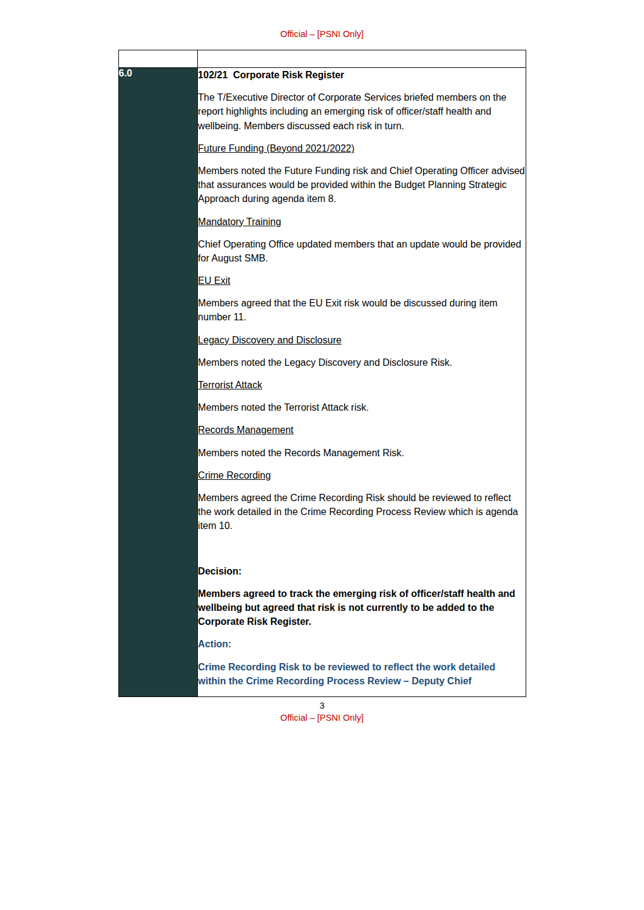Official – [PSNI Only]
| 6.0 | 102/21 Corporate Risk Register The T/Executive Director of Corporate Services briefed members on the report highlights including an emerging risk of officer/staff health and wellbeing. Members discussed each risk in turn. Future Funding (Beyond 2021/2022) Members noted the Future Funding risk and Chief Operating Officer advised that assurances would be provided within the Budget Planning Strategic Approach during agenda item 8. Mandatory Training Chief Operating Office updated members that an update would be provided for August SMB. EU Exit Members agreed that the EU Exit risk would be discussed during item number 11. Legacy Discovery and Disclosure Members noted the Legacy Discovery and Disclosure Risk. Terrorist Attack Members noted the Terrorist Attack risk. Records Management Members noted the Records Management Risk. Crime Recording Members agreed the Crime Recording Risk should be reviewed to reflect the work detailed in the Crime Recording Process Review which is agenda item 10. Decision: Members agreed to track the emerging risk of officer/staff health and wellbeing but agreed that risk is not currently to be added to the Corporate Risk Register. Action: Crime Recording Risk to be reviewed to reflect the work detailed within the Crime Recording Process Review – Deputy Chief |
3
Official – [PSNI Only]